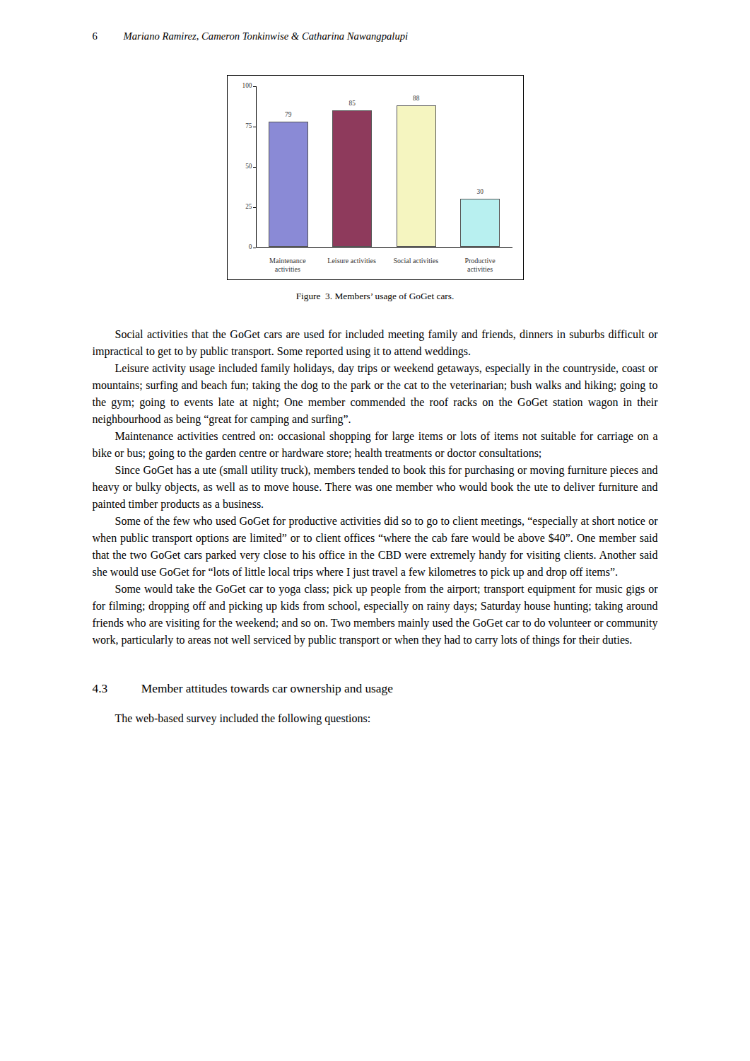6 Mariano Ramirez, Cameron Tonkinwise & Catharina Nawangpalupi
100
75
50
25
0
79
85
88
30
Maintenance
activities Leisure activities Social activities Productive activities
Figure 3. Members’ usage of GoGet cars.
Social activities that the GoGet cars are used for included meeting family and friends, dinners in suburbs difficult or impractical to get to by public transport. Some reported using it to attend weddings.
Leisure activity usage included family holidays, day trips or weekend getaways, especially in the countryside, coast or mountains; surfing and beach fun; taking the dog to the park or the cat to the veterinarian; bush walks and hiking; going to the gym; going to events late at night; One member commended the roof racks on the GoGet station wagon in their neighbourhood as being “great for camping and surfing”.
Maintenance activities centred on: occasional shopping for large items or lots of items not suitable for carriage on a bike or bus; going to the garden centre or hardware store; health treatments or doctor consultations;
Since GoGet has a ute (small utility truck), members tended to book this for purchasing or moving furniture pieces and heavy or bulky objects, as well as to move house. There was one member who would book the ute to deliver furniture and painted timber products as a business.
Some of the few who used GoGet for productive activities did so to go to client meetings, “especially at short notice or when public transport options are limited” or to client offices “where the cab fare would be above $40”. One member said that the two GoGet cars parked very close to his office in the CBD were extremely handy for visiting clients. Another said she would use GoGet for “lots of little local trips where I just travel a few kilometres to pick up and drop off items”.
Some would take the GoGet car to yoga class; pick up people from the airport; transport equipment for music gigs or for filming; dropping off and picking up kids from school, especially on rainy days; Saturday house hunting; taking around friends who are visiting for the weekend; and so on. Two members mainly used the GoGet car to do volunteer or community work, particularly to areas not well serviced by public transport or when they had to carry lots of things for their duties.
4.3 Member attitudes towards car ownership and usage
The web-based survey included the following questions: